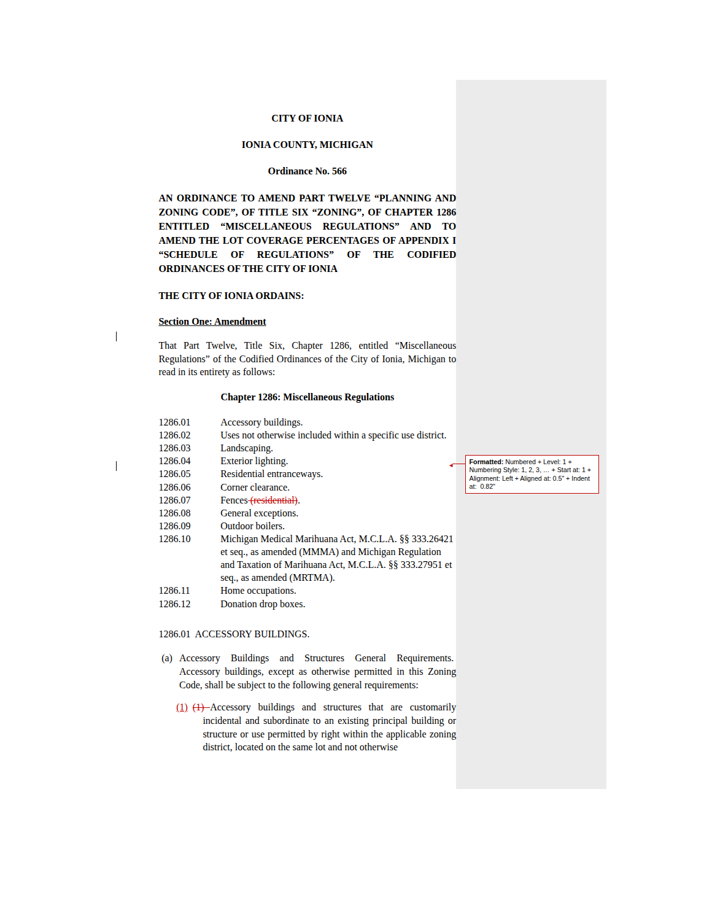CITY OF IONIA
IONIA COUNTY, MICHIGAN
Ordinance No. 566
AN ORDINANCE TO AMEND PART TWELVE “PLANNING AND ZONING CODE”, OF TITLE SIX “ZONING”, OF CHAPTER 1286 ENTITLED “MISCELLANEOUS REGULATIONS” AND TO AMEND THE LOT COVERAGE PERCENTAGES OF APPENDIX I “SCHEDULE OF REGULATIONS” OF THE CODIFIED ORDINANCES OF THE CITY OF IONIA
THE CITY OF IONIA ORDAINS:
Section One: Amendment
That Part Twelve, Title Six, Chapter 1286, entitled “Miscellaneous Regulations” of the Codified Ordinances of the City of Ionia, Michigan to read in its entirety as follows:
Chapter 1286: Miscellaneous Regulations
| 1286.01 | Accessory buildings. |
| 1286.02 | Uses not otherwise included within a specific use district. |
| 1286.03 | Landscaping. |
| 1286.04 | Exterior lighting. |
| 1286.05 | Residential entranceways. |
| 1286.06 | Corner clearance. |
| 1286.07 | Fences (residential) . |
| 1286.08 | General exceptions. |
| 1286.09 | Outdoor boilers. |
| 1286.10 | Michigan Medical Marihuana Act, M.C.L.A. §§ 333.26421 et seq., as amended (MMMA) and Michigan Regulation and Taxation of Marihuana Act, M.C.L.A. §§ 333.27951 et seq., as amended (MRTMA). |
| 1286.11 | Home occupations. |
| 1286.12 | Donation drop boxes. |
1286.01 ACCESSORY BUILDINGS.
(a) Accessory Buildings and Structures General Requirements. Accessory buildings, except as otherwise permitted in this Zoning Code, shall be subject to the following general requirements:
(1) (1) Accessory buildings and structures that are customarily incidental and subordinate to an existing principal building or structure or use permitted by right within the applicable zoning district, located on the same lot and not otherwise
◂
Formatted: Numbered + Level: 1 + Numbering Style: 1, 2, 3, … + Start at: 1 + Alignment: Left + Aligned at: 0.5" + Indent at: 0.82"